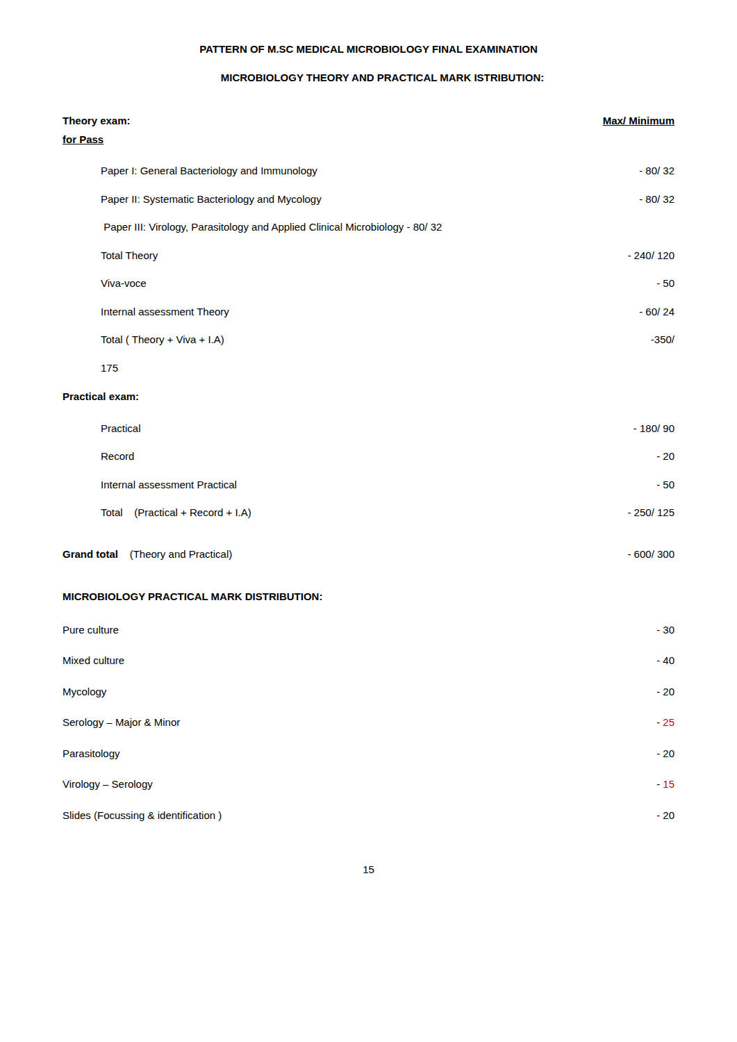PATTERN OF M.SC MEDICAL MICROBIOLOGY FINAL EXAMINATION
MICROBIOLOGY THEORY AND PRACTICAL MARK ISTRIBUTION:
Theory exam: Max/ Minimum
for Pass
| Paper I: General Bacteriology and Immunology | - 80/ 32 |
| Paper II: Systematic Bacteriology and Mycology | - 80/ 32 |
| Paper III: Virology, Parasitology and Applied Clinical Microbiology - 80/ 32 |
| Total Theory | - 240/ 120 |
| Viva-voce | - 50 |
| Internal assessment Theory | - 60/ 24 |
| Total ( Theory + Viva + I.A) | -350/ |
| 175 | |
Practical exam:
| Practical | - 180/ 90 |
| Record | - 20 |
| Internal assessment Practical | - 50 |
| Total (Practical + Record + I.A) | - 250/ 125 |
| Grand total (Theory and Practical) | - 600/ 300 |
MICROBIOLOGY PRACTICAL MARK DISTRIBUTION:
| Pure culture | - 30 |
| Mixed culture | - 40 |
| Mycology | - 20 |
| Serology – Major & Minor | - 25 |
| Parasitology | - 20 |
| Virology – Serology | - 15 |
| Slides (Focussing & identification ) | - 20 |
15